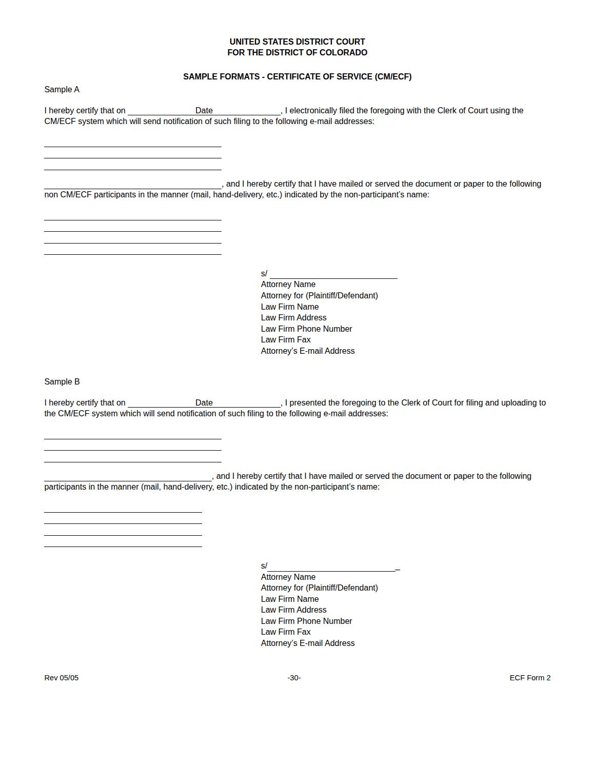UNITED STATES DISTRICT COURT
FOR THE DISTRICT OF COLORADO
SAMPLE FORMATS - CERTIFICATE OF SERVICE (CM/ECF)
Sample A
I hereby certify that on Date, I electronically filed the foregoing with the Clerk of Court using the CM/ECF system which will send notification of such filing to the following e-mail addresses:
, and I hereby certify that I have mailed or served the document or paper to the following non CM/ECF participants in the manner (mail, hand-delivery, etc.) indicated by the non-participant’s name:
s/
Attorney Name
Attorney for (Plaintiff/Defendant)
Law Firm Name
Law Firm Address
Law Firm Phone Number
Law Firm Fax
Attorney’s E-mail Address
Sample B
I hereby certify that on Date, I presented the foregoing to the Clerk of Court for filing and uploading to the CM/ECF system which will send notification of such filing to the following e-mail addresses:
, and I hereby certify that I have mailed or served the document or paper to the following participants in the manner (mail, hand-delivery, etc.) indicated by the non-participant’s name:
s/ _
Attorney Name
Attorney for (Plaintiff/Defendant)
Law Firm Name
Law Firm Address
Law Firm Phone Number
Law Firm Fax
Attorney’s E-mail Address
Rev 05/05
-30-
ECF Form 2